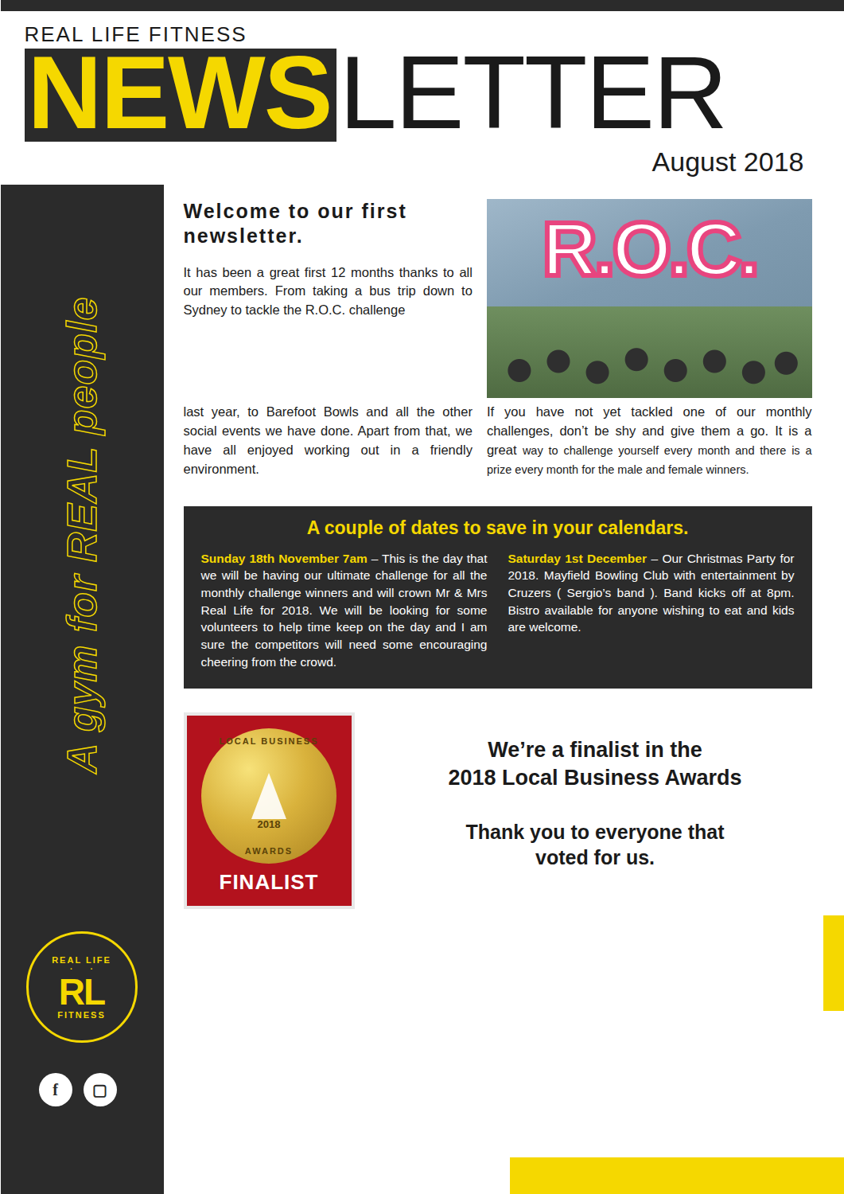Real Life Fitness
NEWS LETTER
August 2018
A gym for REAL people
REAL LIFE
· ·
RL
FITNESS
f
▢
Welcome to our first newsletter.
It has been a great first 12 months thanks to all our members. From taking a bus trip down to Sydney to tackle the R.O.C. challenge
R.O.C.
last year, to Barefoot Bowls and all the other social events we have done. Apart from that, we have all enjoyed working out in a friendly environment.
If you have not yet tackled one of our monthly challenges, don’t be shy and give them a go. It is a great way to challenge yourself every month and there is a prize every month for the male and female winners.
A couple of dates to save in your calendars.
Sunday 18th November 7am – This is the day that we will be having our ultimate challenge for all the monthly challenge winners and will crown Mr & Mrs Real Life for 2018. We will be looking for some volunteers to help time keep on the day and I am sure the competitors will need some encouraging cheering from the crowd.
Saturday 1st December – Our Christmas Party for 2018. Mayfield Bowling Club with entertainment by Cruzers ( Sergio’s band ). Band kicks off at 8pm. Bistro available for anyone wishing to eat and kids are welcome.
LOCAL BUSINESS
2018
AWARDS
FINALIST
We’re a finalist in the
2018 Local Business Awards
Thank you to everyone that
voted for us.